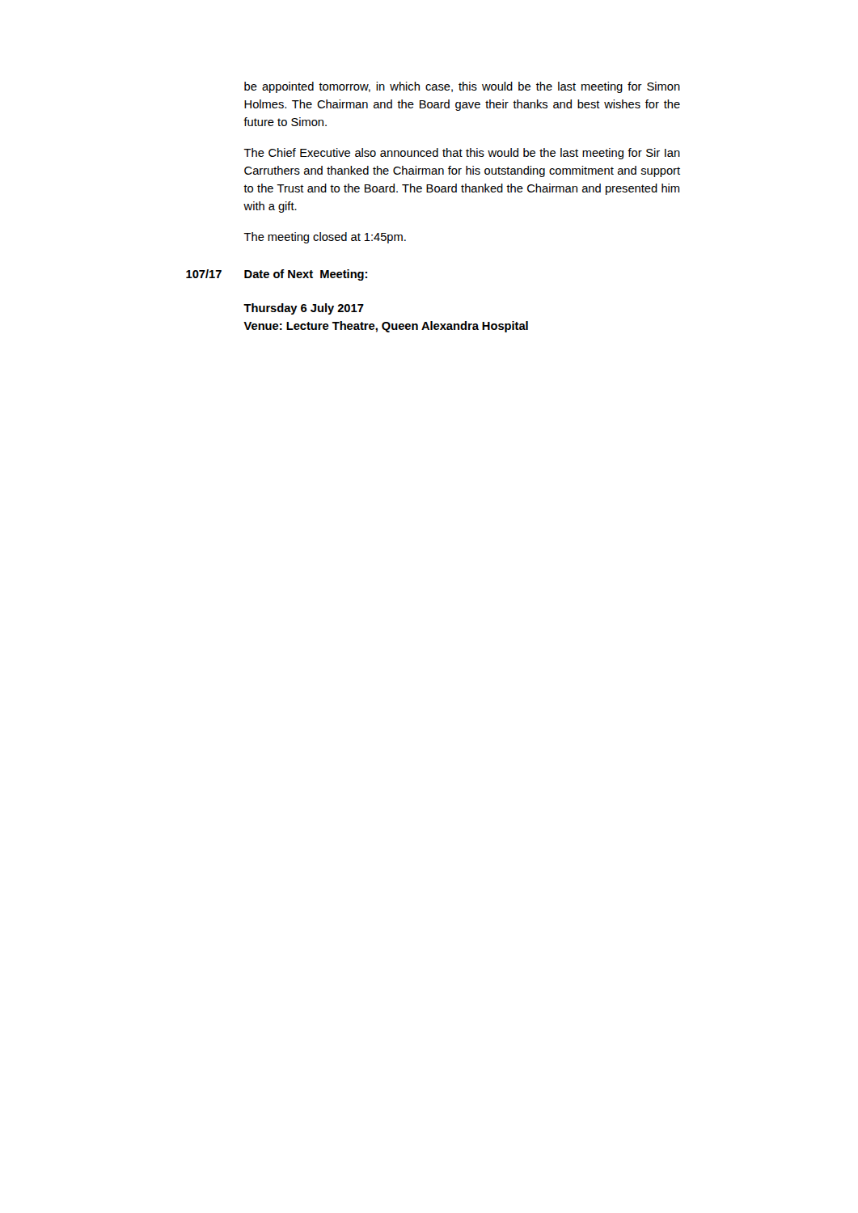be appointed tomorrow, in which case, this would be the last meeting for Simon Holmes. The Chairman and the Board gave their thanks and best wishes for the future to Simon.
The Chief Executive also announced that this would be the last meeting for Sir Ian Carruthers and thanked the Chairman for his outstanding commitment and support to the Trust and to the Board. The Board thanked the Chairman and presented him with a gift.
The meeting closed at 1:45pm.
107/17
Date of Next Meeting:
Thursday 6 July 2017
Venue: Lecture Theatre, Queen Alexandra Hospital